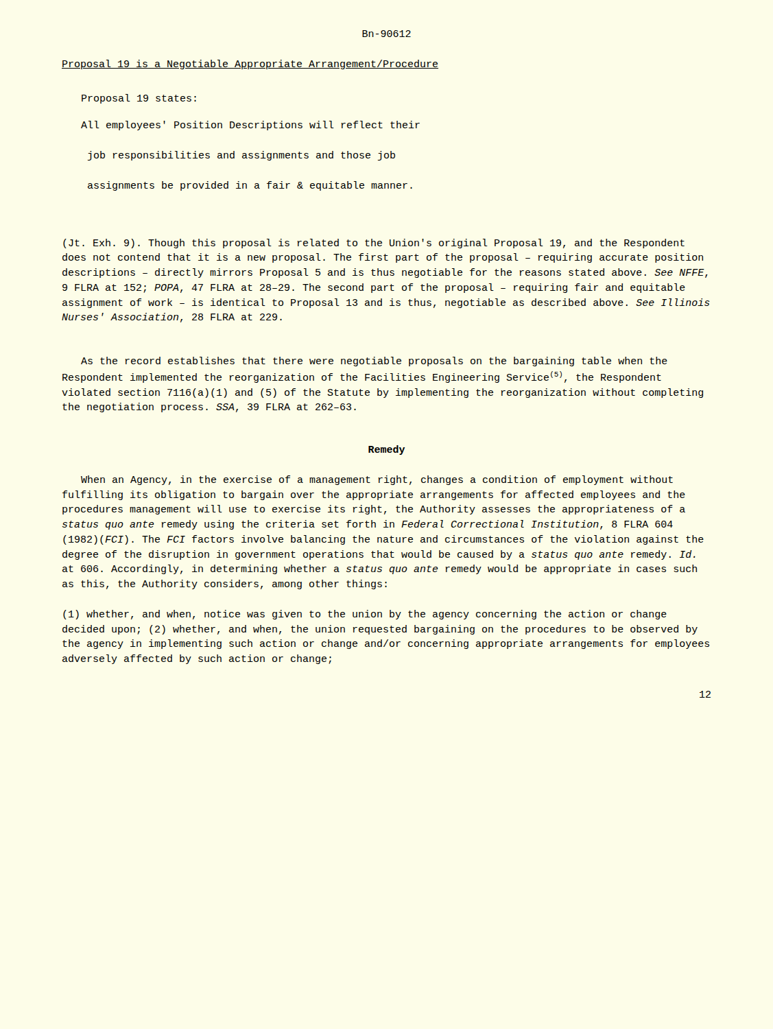Bn-90612
Proposal 19 is a Negotiable Appropriate Arrangement/Procedure
Proposal 19 states:
All employees' Position Descriptions will reflect their
job responsibilities and assignments and those job
assignments be provided in a fair & equitable manner.
(Jt. Exh. 9). Though this proposal is related to the Union's original Proposal 19, and the Respondent does not contend that it is a new proposal. The first part of the proposal – requiring accurate position descriptions – directly mirrors Proposal 5 and is thus negotiable for the reasons stated above. See NFFE, 9 FLRA at 152; POPA, 47 FLRA at 28–29. The second part of the proposal – requiring fair and equitable assignment of work – is identical to Proposal 13 and is thus, negotiable as described above. See Illinois Nurses' Association, 28 FLRA at 229.
As the record establishes that there were negotiable proposals on the bargaining table when the Respondent implemented the reorganization of the Facilities Engineering Service(5), the Respondent violated section 7116(a)(1) and (5) of the Statute by implementing the reorganization without completing the negotiation process. SSA, 39 FLRA at 262–63.
Remedy
When an Agency, in the exercise of a management right, changes a condition of employment without fulfilling its obligation to bargain over the appropriate arrangements for affected employees and the procedures management will use to exercise its right, the Authority assesses the appropriateness of a status quo ante remedy using the criteria set forth in Federal Correctional Institution, 8 FLRA 604 (1982)(FCI). The FCI factors involve balancing the nature and circumstances of the violation against the degree of the disruption in government operations that would be caused by a status quo ante remedy. Id. at 606. Accordingly, in determining whether a status quo ante remedy would be appropriate in cases such as this, the Authority considers, among other things:
(1) whether, and when, notice was given to the union by the agency concerning the action or change decided upon; (2) whether, and when, the union requested bargaining on the procedures to be observed by the agency in implementing such action or change and/or concerning appropriate arrangements for employees adversely affected by such action or change;
12